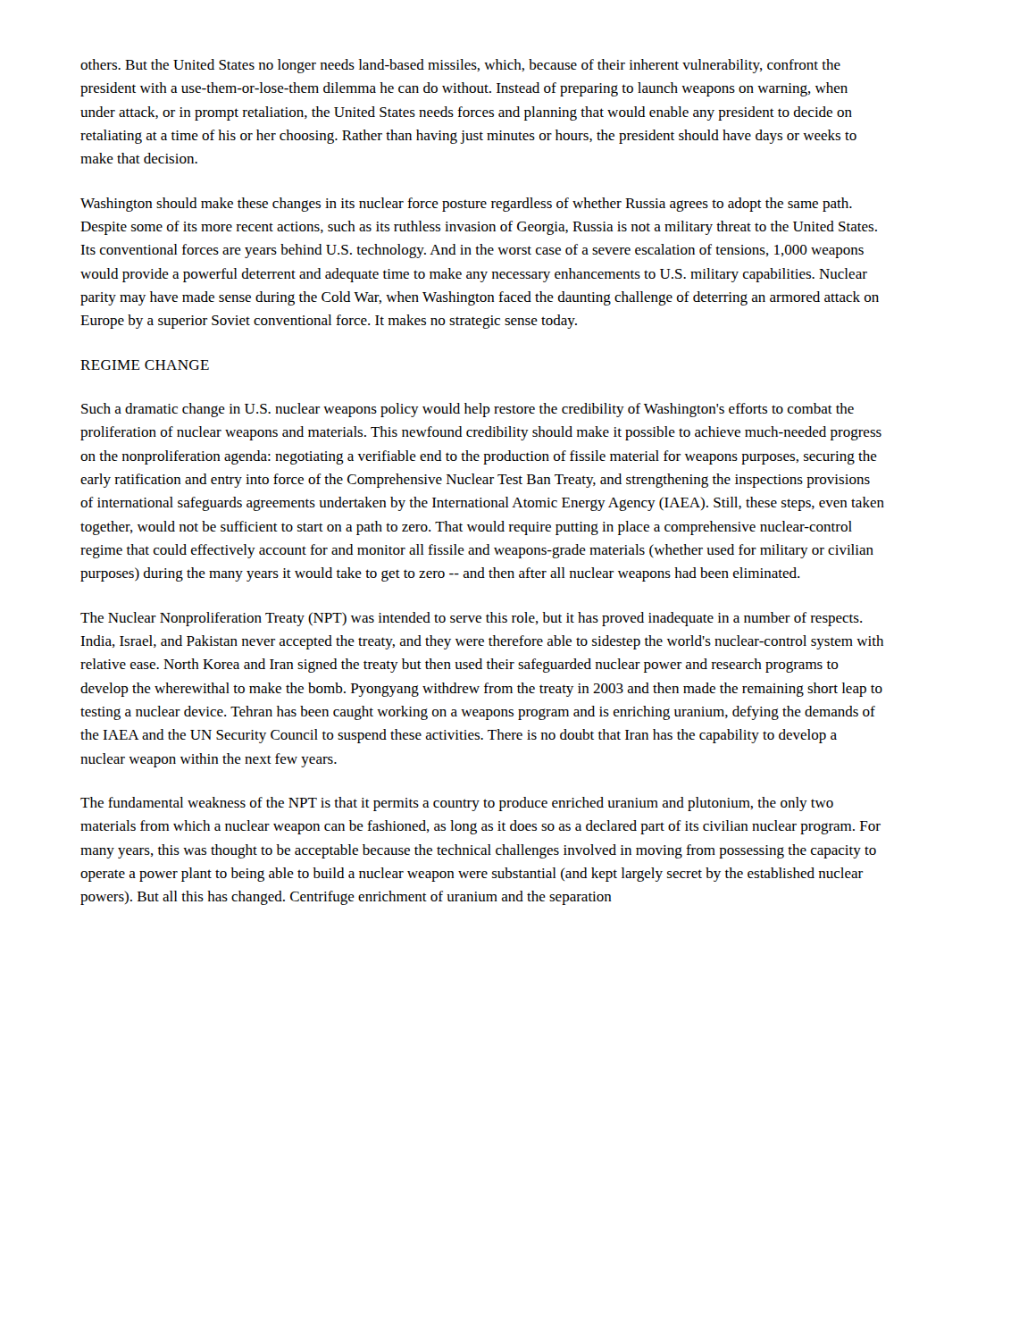others. But the United States no longer needs land-based missiles, which, because of their inherent vulnerability, confront the president with a use-them-or-lose-them dilemma he can do without. Instead of preparing to launch weapons on warning, when under attack, or in prompt retaliation, the United States needs forces and planning that would enable any president to decide on retaliating at a time of his or her choosing. Rather than having just minutes or hours, the president should have days or weeks to make that decision.
Washington should make these changes in its nuclear force posture regardless of whether Russia agrees to adopt the same path. Despite some of its more recent actions, such as its ruthless invasion of Georgia, Russia is not a military threat to the United States. Its conventional forces are years behind U.S. technology. And in the worst case of a severe escalation of tensions, 1,000 weapons would provide a powerful deterrent and adequate time to make any necessary enhancements to U.S. military capabilities. Nuclear parity may have made sense during the Cold War, when Washington faced the daunting challenge of deterring an armored attack on Europe by a superior Soviet conventional force. It makes no strategic sense today.
REGIME CHANGE
Such a dramatic change in U.S. nuclear weapons policy would help restore the credibility of Washington's efforts to combat the proliferation of nuclear weapons and materials. This newfound credibility should make it possible to achieve much-needed progress on the nonproliferation agenda: negotiating a verifiable end to the production of fissile material for weapons purposes, securing the early ratification and entry into force of the Comprehensive Nuclear Test Ban Treaty, and strengthening the inspections provisions of international safeguards agreements undertaken by the International Atomic Energy Agency (IAEA). Still, these steps, even taken together, would not be sufficient to start on a path to zero. That would require putting in place a comprehensive nuclear-control regime that could effectively account for and monitor all fissile and weapons-grade materials (whether used for military or civilian purposes) during the many years it would take to get to zero -- and then after all nuclear weapons had been eliminated.
The Nuclear Nonproliferation Treaty (NPT) was intended to serve this role, but it has proved inadequate in a number of respects. India, Israel, and Pakistan never accepted the treaty, and they were therefore able to sidestep the world's nuclear-control system with relative ease. North Korea and Iran signed the treaty but then used their safeguarded nuclear power and research programs to develop the wherewithal to make the bomb. Pyongyang withdrew from the treaty in 2003 and then made the remaining short leap to testing a nuclear device. Tehran has been caught working on a weapons program and is enriching uranium, defying the demands of the IAEA and the UN Security Council to suspend these activities. There is no doubt that Iran has the capability to develop a nuclear weapon within the next few years.
The fundamental weakness of the NPT is that it permits a country to produce enriched uranium and plutonium, the only two materials from which a nuclear weapon can be fashioned, as long as it does so as a declared part of its civilian nuclear program. For many years, this was thought to be acceptable because the technical challenges involved in moving from possessing the capacity to operate a power plant to being able to build a nuclear weapon were substantial (and kept largely secret by the established nuclear powers). But all this has changed. Centrifuge enrichment of uranium and the separation